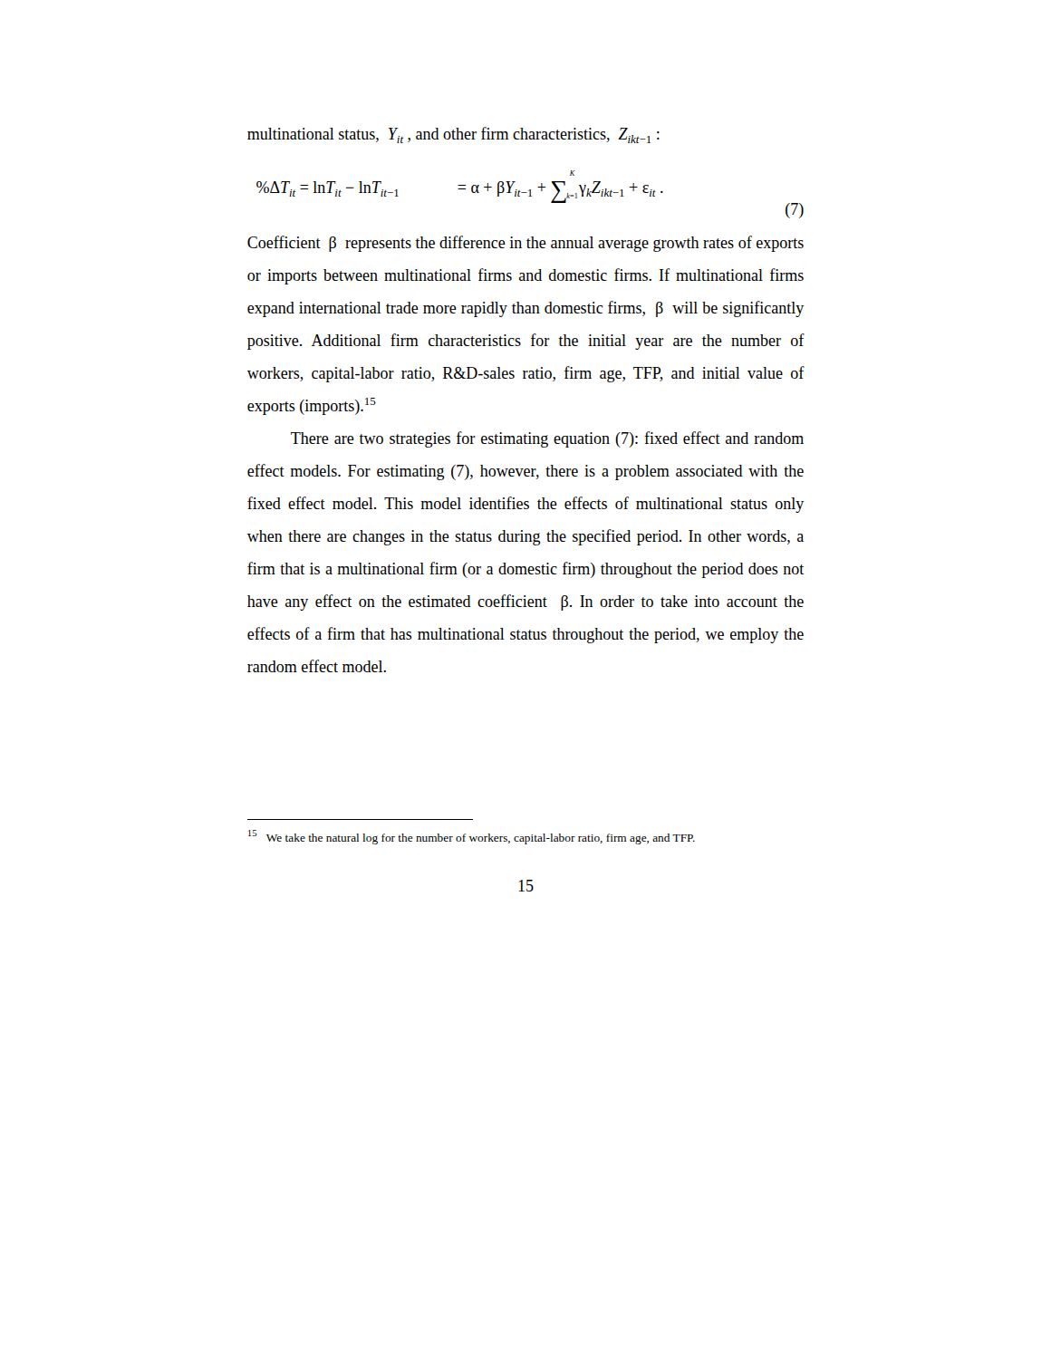multinational status, Yit , and other firm characteristics, Zikt−1 :
%ΔTit = lnTit − lnTit−1 = α + βYit−1 + ∑Kk=1γkZikt−1 + εit . (7)
Coefficient β represents the difference in the annual average growth rates of exports or imports between multinational firms and domestic firms. If multinational firms expand international trade more rapidly than domestic firms, β will be significantly positive. Additional firm characteristics for the initial year are the number of workers, capital-labor ratio, R&D-sales ratio, firm age, TFP, and initial value of exports (imports).15
There are two strategies for estimating equation (7): fixed effect and random effect models. For estimating (7), however, there is a problem associated with the fixed effect model. This model identifies the effects of multinational status only when there are changes in the status during the specified period. In other words, a firm that is a multinational firm (or a domestic firm) throughout the period does not have any effect on the estimated coefficient β. In order to take into account the effects of a firm that has multinational status throughout the period, we employ the random effect model.
15 We take the natural log for the number of workers, capital-labor ratio, firm age, and TFP.
15